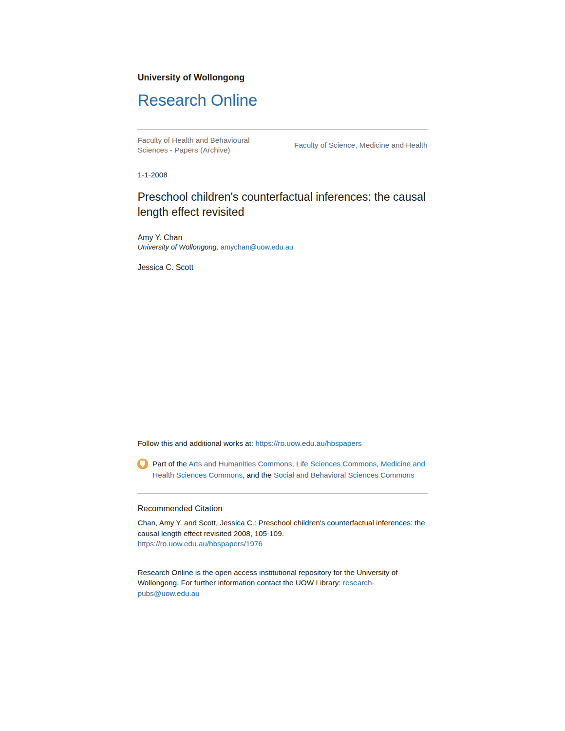University of Wollongong
Research Online
Faculty of Health and Behavioural Sciences - Papers (Archive)
Faculty of Science, Medicine and Health
1-1-2008
Preschool children's counterfactual inferences: the causal length effect revisited
Amy Y. Chan
University of Wollongong, amychan@uow.edu.au
Jessica C. Scott
Follow this and additional works at: https://ro.uow.edu.au/hbspapers
Part of the Arts and Humanities Commons, Life Sciences Commons, Medicine and Health Sciences Commons, and the Social and Behavioral Sciences Commons
Recommended Citation
Chan, Amy Y. and Scott, Jessica C.: Preschool children's counterfactual inferences: the causal length effect revisited 2008, 105-109.
https://ro.uow.edu.au/hbspapers/1976
Research Online is the open access institutional repository for the University of Wollongong. For further information contact the UOW Library: research-pubs@uow.edu.au